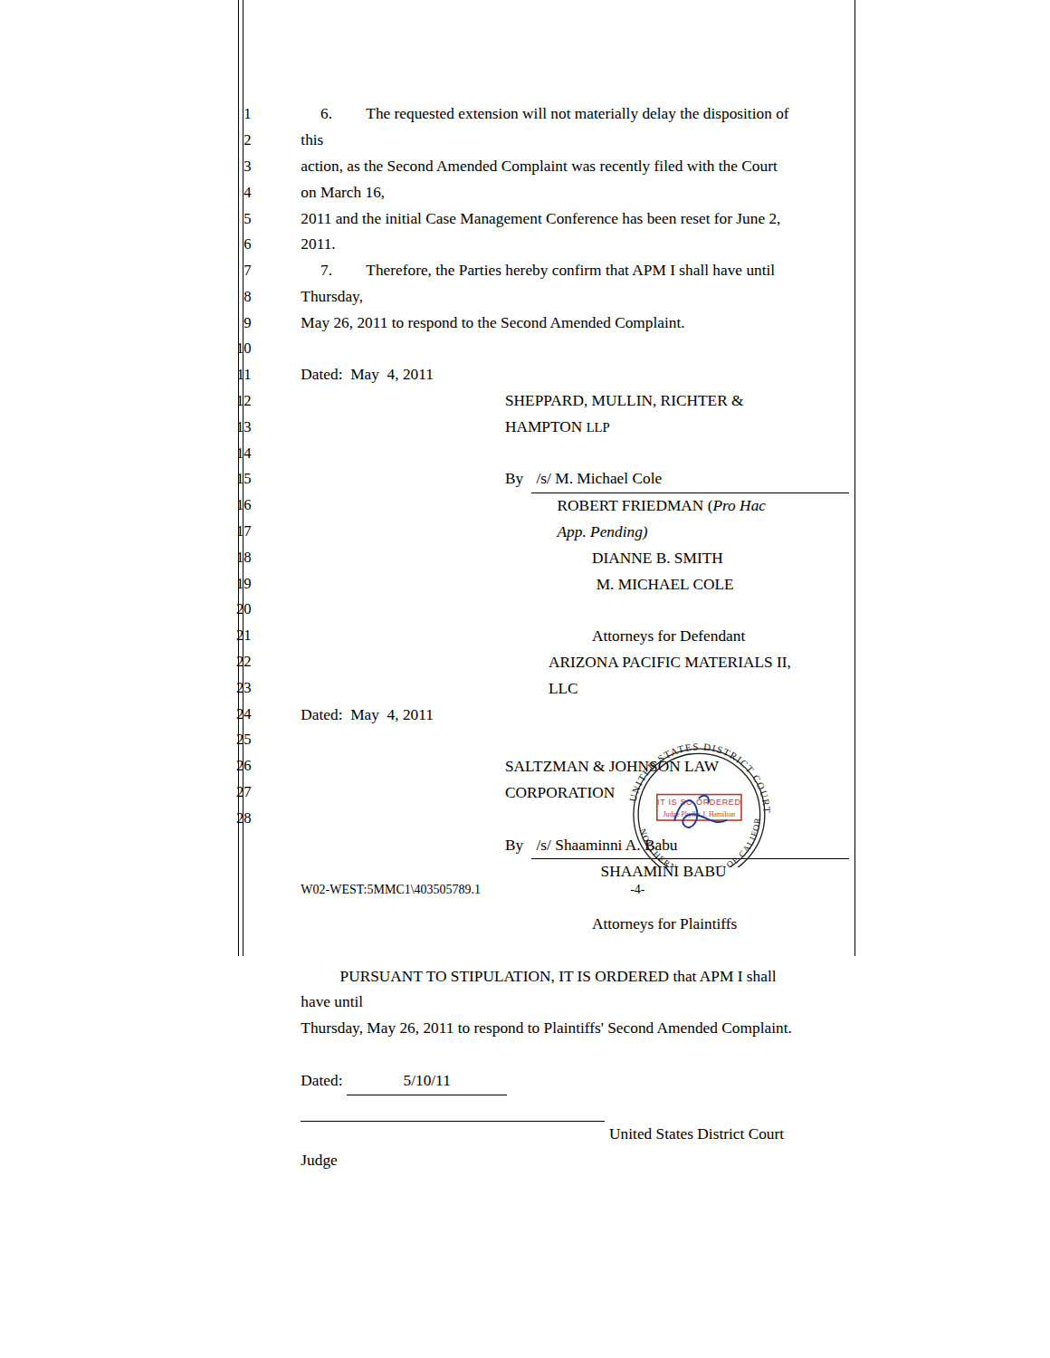1
2
3
4
5
6
7
8
9
10
11
12
13
14
15
16
17
18
19
20
21
22
23
24
25
26
27
28
6. The requested extension will not materially delay the disposition of this
action, as the Second Amended Complaint was recently filed with the Court on March 16,
2011 and the initial Case Management Conference has been reset for June 2, 2011.
7. Therefore, the Parties hereby confirm that APM I shall have until Thursday,
May 26, 2011 to respond to the Second Amended Complaint.
Dated: May 4, 2011
SHEPPARD, MULLIN, RICHTER & HAMPTON LLP
By /s/ M. Michael Cole
ROBERT FRIEDMAN (Pro Hac App. Pending)
DIANNE B. SMITH
M. MICHAEL COLE
Attorneys for Defendant
ARIZONA PACIFIC MATERIALS II, LLC
Dated: May 4, 2011
SALTZMAN & JOHNSON LAW CORPORATION
By /s/ Shaaminni A. Babu
SHAAMINI BABU
Attorneys for Plaintiffs
PURSUANT TO STIPULATION, IT IS ORDERED that APM I shall have until
Thursday, May 26, 2011 to respond to Plaintiffs' Second Amended Complaint.
Dated: 5/10/11
United States District Court Judge
UNITED STATES DISTRICT COURT NORTHERN DISTRICT OF CALIFORNIA IT IS SO ORDERED Judge Phyllis J. Hamilton
W02-WEST:5MMC1\403505789.1
-4-